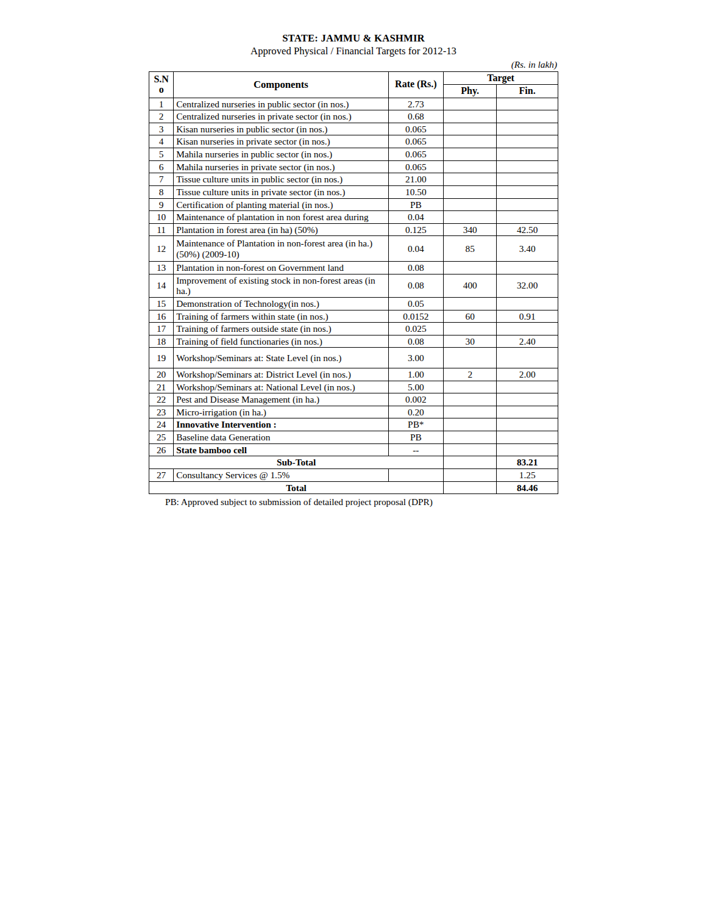STATE: JAMMU & KASHMIR
Approved Physical / Financial Targets for 2012-13
(Rs. in lakh)
| S.N o | Components | Rate (Rs.) | Target |
| --- | --- | --- | --- |
| Phy. | Fin. |
| 1 | Centralized nurseries in public sector (in nos.) | 2.73 | | |
| 2 | Centralized nurseries in private sector (in nos.) | 0.68 | | |
| 3 | Kisan nurseries in public sector (in nos.) | 0.065 | | |
| 4 | Kisan nurseries in private sector (in nos.) | 0.065 | | |
| 5 | Mahila nurseries in public sector (in nos.) | 0.065 | | |
| 6 | Mahila nurseries in private sector (in nos.) | 0.065 | | |
| 7 | Tissue culture units in public sector (in nos.) | 21.00 | | |
| 8 | Tissue culture units in private sector (in nos.) | 10.50 | | |
| 9 | Certification of planting material (in nos.) | PB | | |
| 10 | Maintenance of plantation in non forest area during | 0.04 | | |
| 11 | Plantation in forest area (in ha) (50%) | 0.125 | 340 | 42.50 |
| 12 | Maintenance of Plantation in non-forest area (in ha.) (50%) (2009-10) | 0.04 | 85 | 3.40 |
| 13 | Plantation in non-forest on Government land | 0.08 | | |
| 14 | Improvement of existing stock in non-forest areas (in ha.) | 0.08 | 400 | 32.00 |
| 15 | Demonstration of Technology(in nos.) | 0.05 | | |
| 16 | Training of farmers within state (in nos.) | 0.0152 | 60 | 0.91 |
| 17 | Training of farmers outside state (in nos.) | 0.025 | | |
| 18 | Training of field functionaries (in nos.) | 0.08 | 30 | 2.40 |
| 19 | Workshop/Seminars at: State Level (in nos.) | 3.00 | | |
| 20 | Workshop/Seminars at: District Level (in nos.) | 1.00 | 2 | 2.00 |
| 21 | Workshop/Seminars at: National Level (in nos.) | 5.00 | | |
| 22 | Pest and Disease Management (in ha.) | 0.002 | | |
| 23 | Micro-irrigation (in ha.) | 0.20 | | |
| 24 | Innovative Intervention : | PB* | | |
| 25 | Baseline data Generation | PB | | |
| 26 | State bamboo cell | -- | | |
| Sub-Total | | 83.21 |
| 27 | Consultancy Services @ 1.5% | | | 1.25 |
| Total | | 84.46 |
PB: Approved subject to submission of detailed project proposal (DPR)